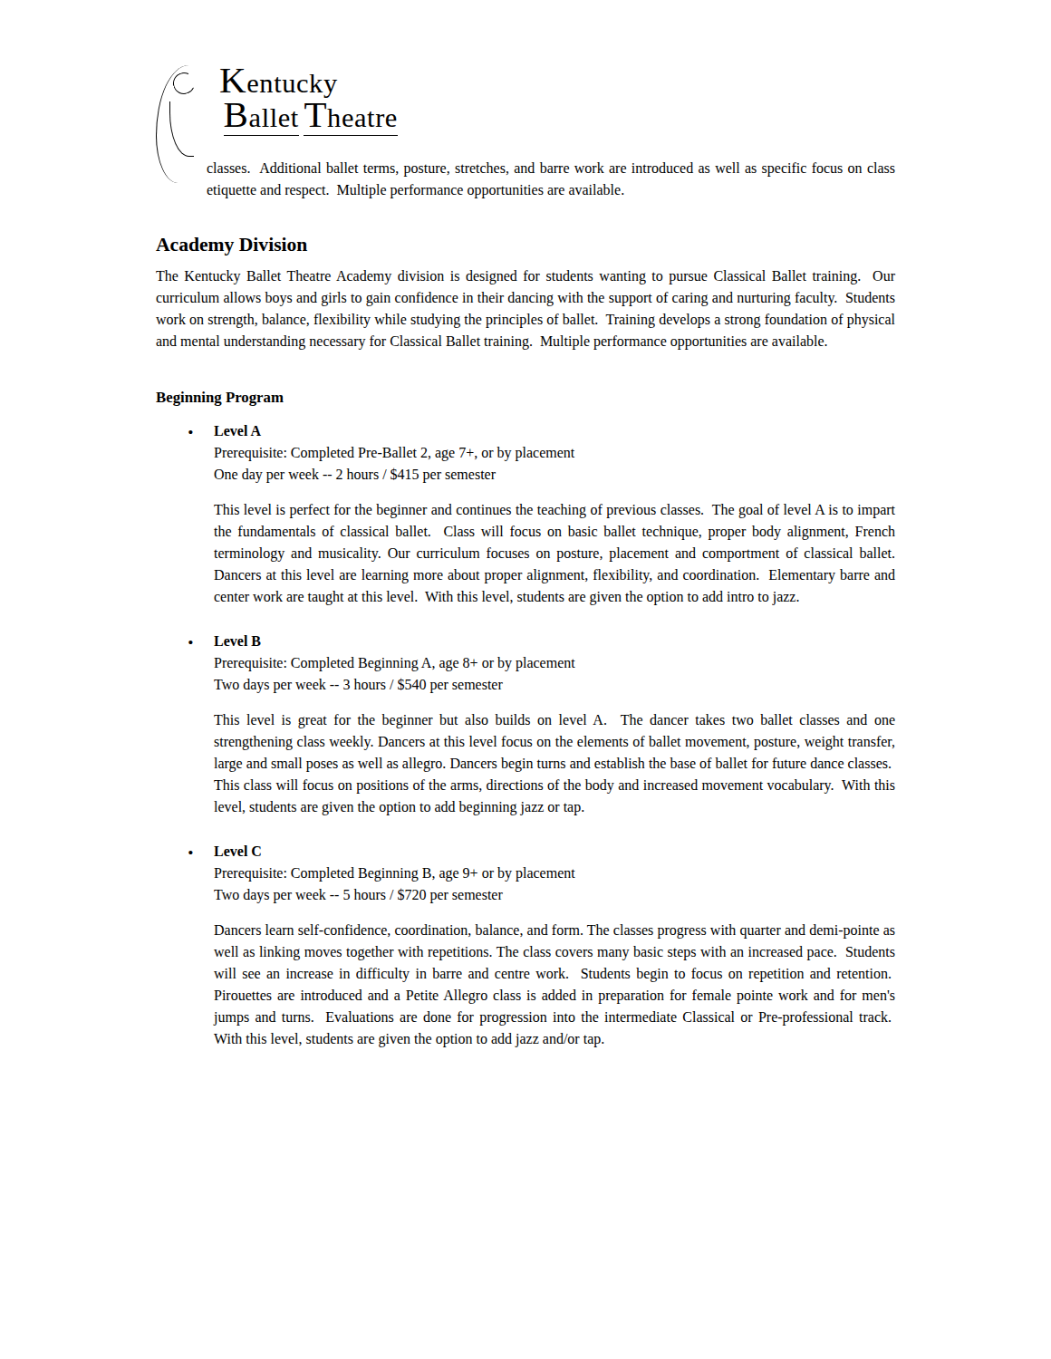Kentucky
Ballet
Theatre
classes. Additional ballet terms, posture, stretches, and barre work are introduced as well as specific focus on class etiquette and respect. Multiple performance opportunities are available.
Academy Division
The Kentucky Ballet Theatre Academy division is designed for students wanting to pursue Classical Ballet training. Our curriculum allows boys and girls to gain confidence in their dancing with the support of caring and nurturing faculty. Students work on strength, balance, flexibility while studying the principles of ballet. Training develops a strong foundation of physical and mental understanding necessary for Classical Ballet training. Multiple performance opportunities are available.
Beginning Program
Level A Prerequisite: Completed Pre-Ballet 2, age 7+, or by placement One day per week -- 2 hours / $415 per semester
This level is perfect for the beginner and continues the teaching of previous classes. The goal of level A is to impart the fundamentals of classical ballet. Class will focus on basic ballet technique, proper body alignment, French terminology and musicality. Our curriculum focuses on posture, placement and comportment of classical ballet. Dancers at this level are learning more about proper alignment, flexibility, and coordination. Elementary barre and center work are taught at this level. With this level, students are given the option to add intro to jazz.
Level B Prerequisite: Completed Beginning A, age 8+ or by placement Two days per week -- 3 hours / $540 per semester
This level is great for the beginner but also builds on level A. The dancer takes two ballet classes and one strengthening class weekly. Dancers at this level focus on the elements of ballet movement, posture, weight transfer, large and small poses as well as allegro. Dancers begin turns and establish the base of ballet for future dance classes. This class will focus on positions of the arms, directions of the body and increased movement vocabulary. With this level, students are given the option to add beginning jazz or tap.
Level C Prerequisite: Completed Beginning B, age 9+ or by placement Two days per week -- 5 hours / $720 per semester
Dancers learn self-confidence, coordination, balance, and form. The classes progress with quarter and demi-pointe as well as linking moves together with repetitions. The class covers many basic steps with an increased pace. Students will see an increase in difficulty in barre and centre work. Students begin to focus on repetition and retention. Pirouettes are introduced and a Petite Allegro class is added in preparation for female pointe work and for men's jumps and turns. Evaluations are done for progression into the intermediate Classical or Pre-professional track. With this level, students are given the option to add jazz and/or tap.